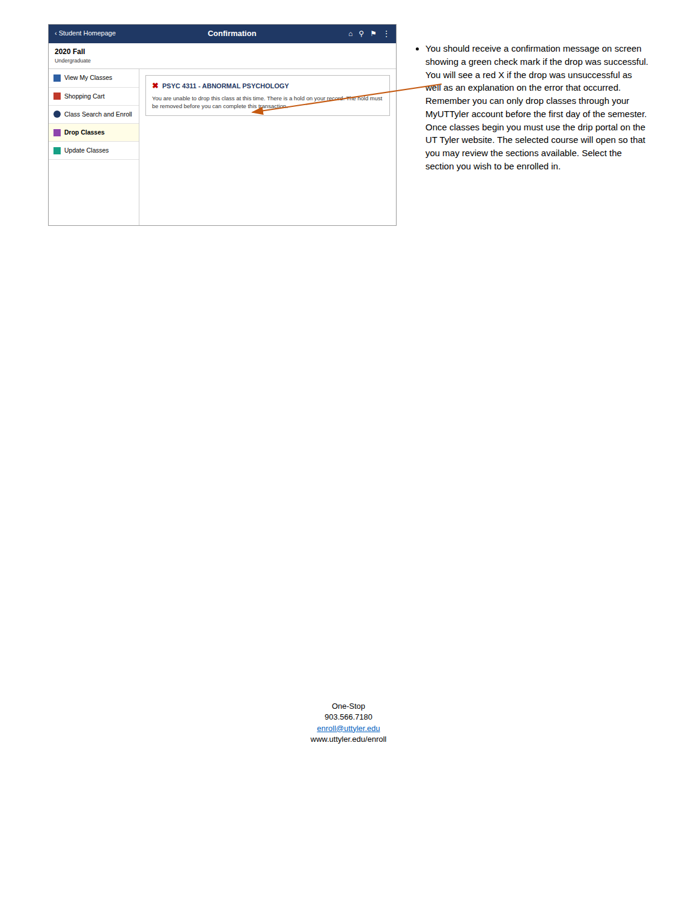‹ Student Homepage
Confirmation
⌂⚲⚑⋮
2020 Fall
Undergraduate
View My Classes
Shopping Cart
Class Search and Enroll
Drop Classes
Update Classes
✖ PSYC 4311 - ABNORMAL PSYCHOLOGY
You are unable to drop this class at this time. There is a hold on your record. The hold must be removed before you can complete this transaction.
You should receive a confirmation message on screen showing a green check mark if the drop was successful. You will see a red X if the drop was unsuccessful as well as an explanation on the error that occurred. Remember you can only drop classes through your MyUTTyler account before the first day of the semester. Once classes begin you must use the drip portal on the UT Tyler website. The selected course will open so that you may review the sections available. Select the section you wish to be enrolled in.
One-Stop
903.566.7180
enroll@uttyler.edu
www.uttyler.edu/enroll